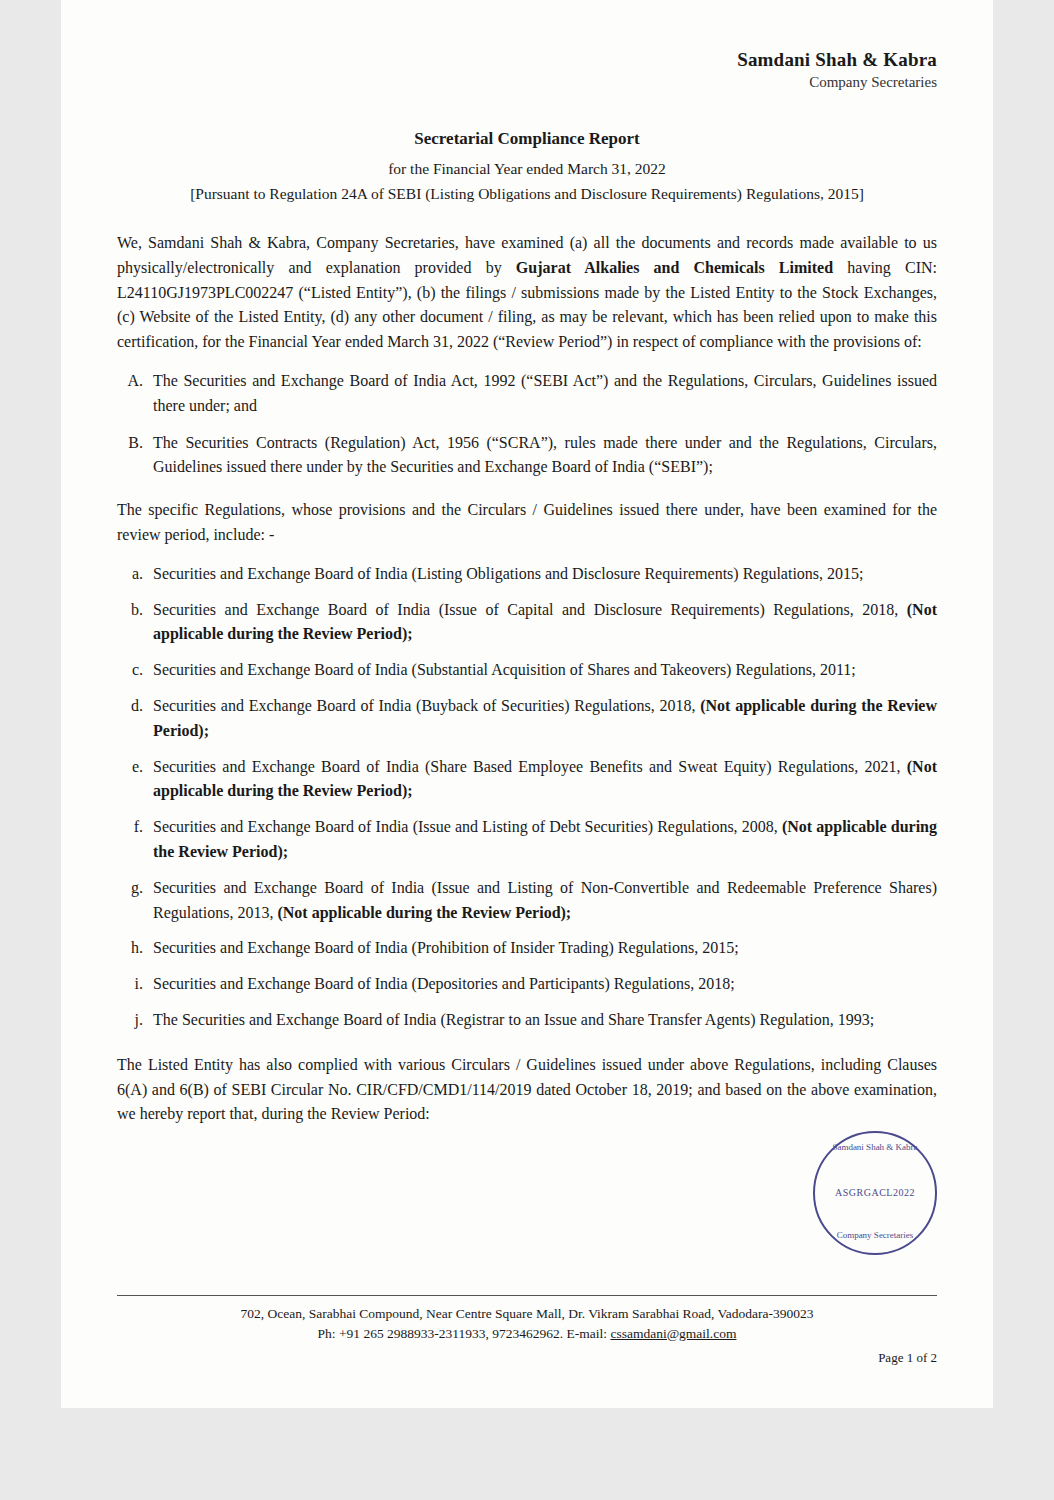Samdani Shah & Kabra
Company Secretaries
Secretarial Compliance Report
for the Financial Year ended March 31, 2022
[Pursuant to Regulation 24A of SEBI (Listing Obligations and Disclosure Requirements) Regulations, 2015]
We, Samdani Shah & Kabra, Company Secretaries, have examined (a) all the documents and records made available to us physically/electronically and explanation provided by Gujarat Alkalies and Chemicals Limited having CIN: L24110GJ1973PLC002247 (“Listed Entity”), (b) the filings / submissions made by the Listed Entity to the Stock Exchanges, (c) Website of the Listed Entity, (d) any other document / filing, as may be relevant, which has been relied upon to make this certification, for the Financial Year ended March 31, 2022 (“Review Period”) in respect of compliance with the provisions of:
The Securities and Exchange Board of India Act, 1992 (“SEBI Act”) and the Regulations, Circulars, Guidelines issued there under; and
The Securities Contracts (Regulation) Act, 1956 (“SCRA”), rules made there under and the Regulations, Circulars, Guidelines issued there under by the Securities and Exchange Board of India (“SEBI”);
The specific Regulations, whose provisions and the Circulars / Guidelines issued there under, have been examined for the review period, include: -
Securities and Exchange Board of India (Listing Obligations and Disclosure Requirements) Regulations, 2015;
Securities and Exchange Board of India (Issue of Capital and Disclosure Requirements) Regulations, 2018, (Not applicable during the Review Period);
Securities and Exchange Board of India (Substantial Acquisition of Shares and Takeovers) Regulations, 2011;
Securities and Exchange Board of India (Buyback of Securities) Regulations, 2018, (Not applicable during the Review Period);
Securities and Exchange Board of India (Share Based Employee Benefits and Sweat Equity) Regulations, 2021, (Not applicable during the Review Period);
Securities and Exchange Board of India (Issue and Listing of Debt Securities) Regulations, 2008, (Not applicable during the Review Period);
Securities and Exchange Board of India (Issue and Listing of Non-Convertible and Redeemable Preference Shares) Regulations, 2013, (Not applicable during the Review Period);
Securities and Exchange Board of India (Prohibition of Insider Trading) Regulations, 2015;
Securities and Exchange Board of India (Depositories and Participants) Regulations, 2018;
The Securities and Exchange Board of India (Registrar to an Issue and Share Transfer Agents) Regulation, 1993;
The Listed Entity has also complied with various Circulars / Guidelines issued under above Regulations, including Clauses 6(A) and 6(B) of SEBI Circular No. CIR/CFD/CMD1/114/2019 dated October 18, 2019; and based on the above examination, we hereby report that, during the Review Period:
Samdani Shah & Kabra ASGRGACL2022 Company Secretaries
702, Ocean, Sarabhai Compound, Near Centre Square Mall, Dr. Vikram Sarabhai Road, Vadodara-390023
Ph: +91 265 2988933-2311933, 9723462962. E-mail: cssamdani@gmail.com
Page 1 of 2